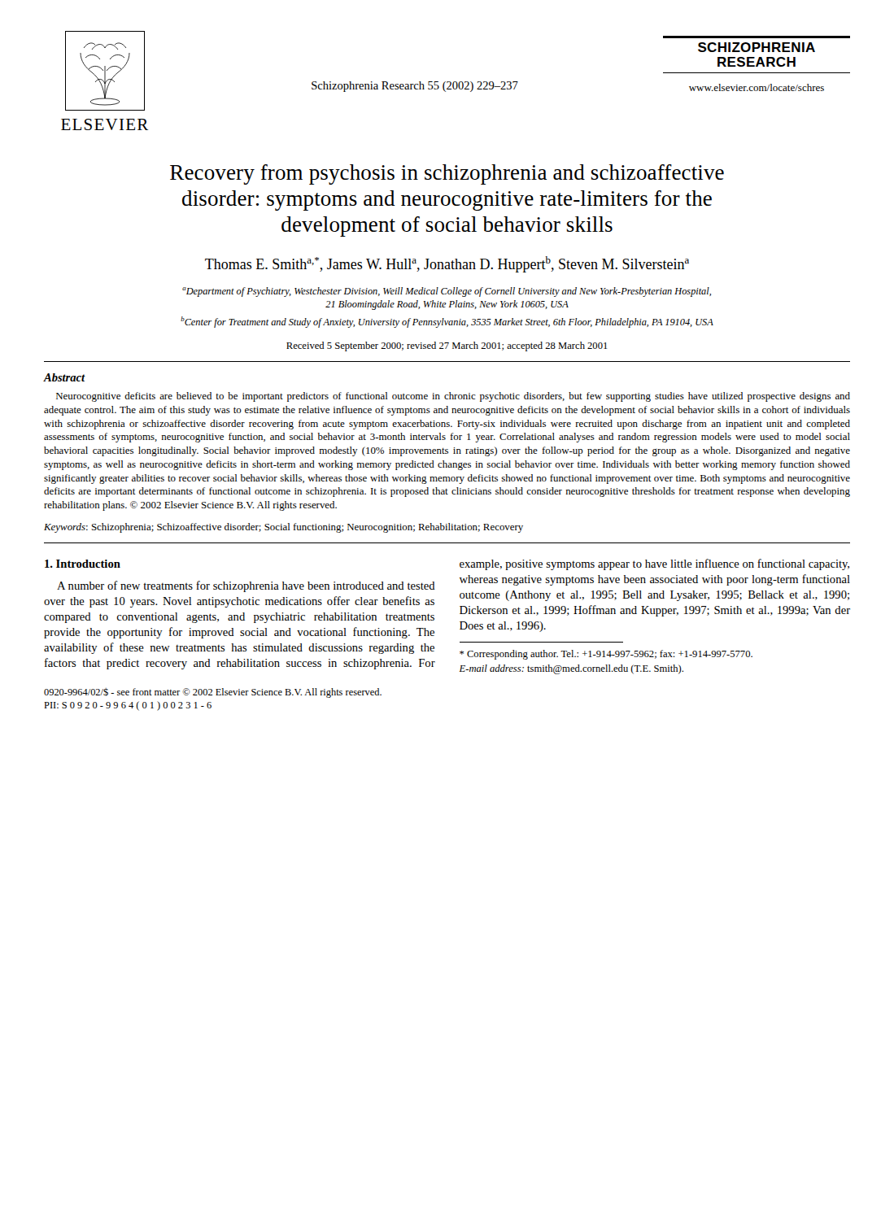ELSEVIER
Schizophrenia Research 55 (2002) 229–237
SCHIZOPHRENIA
RESEARCH
www.elsevier.com/locate/schres
Recovery from psychosis in schizophrenia and schizoaffective
disorder: symptoms and neurocognitive rate-limiters for the
development of social behavior skills
Thomas E. Smitha,*, James W. Hulla, Jonathan D. Huppertb, Steven M. Silversteina
aDepartment of Psychiatry, Westchester Division, Weill Medical College of Cornell University and New York-Presbyterian Hospital,
21 Bloomingdale Road, White Plains, New York 10605, USA
bCenter for Treatment and Study of Anxiety, University of Pennsylvania, 3535 Market Street, 6th Floor, Philadelphia, PA 19104, USA
Received 5 September 2000; revised 27 March 2001; accepted 28 March 2001
Abstract
Neurocognitive deficits are believed to be important predictors of functional outcome in chronic psychotic disorders, but few supporting studies have utilized prospective designs and adequate control. The aim of this study was to estimate the relative influence of symptoms and neurocognitive deficits on the development of social behavior skills in a cohort of individuals with schizophrenia or schizoaffective disorder recovering from acute symptom exacerbations. Forty-six individuals were recruited upon discharge from an inpatient unit and completed assessments of symptoms, neurocognitive function, and social behavior at 3-month intervals for 1 year. Correlational analyses and random regression models were used to model social behavioral capacities longitudinally. Social behavior improved modestly (10% improvements in ratings) over the follow-up period for the group as a whole. Disorganized and negative symptoms, as well as neurocognitive deficits in short-term and working memory predicted changes in social behavior over time. Individuals with better working memory function showed significantly greater abilities to recover social behavior skills, whereas those with working memory deficits showed no functional improvement over time. Both symptoms and neurocognitive deficits are important determinants of functional outcome in schizophrenia. It is proposed that clinicians should consider neurocognitive thresholds for treatment response when developing rehabilitation plans. © 2002 Elsevier Science B.V. All rights reserved.
Keywords: Schizophrenia; Schizoaffective disorder; Social functioning; Neurocognition; Rehabilitation; Recovery
1. Introduction
A number of new treatments for schizophrenia have been introduced and tested over the past 10 years. Novel antipsychotic medications offer clear benefits as compared to conventional agents, and psychiatric rehabilitation treatments provide the opportunity for improved social and vocational functioning. The availability of these new treatments has stimulated discussions regarding the factors that predict recovery and rehabilitation success in schizophrenia. For example, positive symptoms appear to have little influence on functional capacity, whereas negative symptoms have been associated with poor long-term functional outcome (Anthony et al., 1995; Bell and Lysaker, 1995; Bellack et al., 1990; Dickerson et al., 1999; Hoffman and Kupper, 1997; Smith et al., 1999a; Van der Does et al., 1996).
* Corresponding author. Tel.: +1-914-997-5962; fax: +1-914-997-5770.
E-mail address: tsmith@med.cornell.edu (T.E. Smith).
0920-9964/02/$ - see front matter © 2002 Elsevier Science B.V. All rights reserved.
PII: S 0 9 2 0 - 9 9 6 4 ( 0 1 ) 0 0 2 3 1 - 6